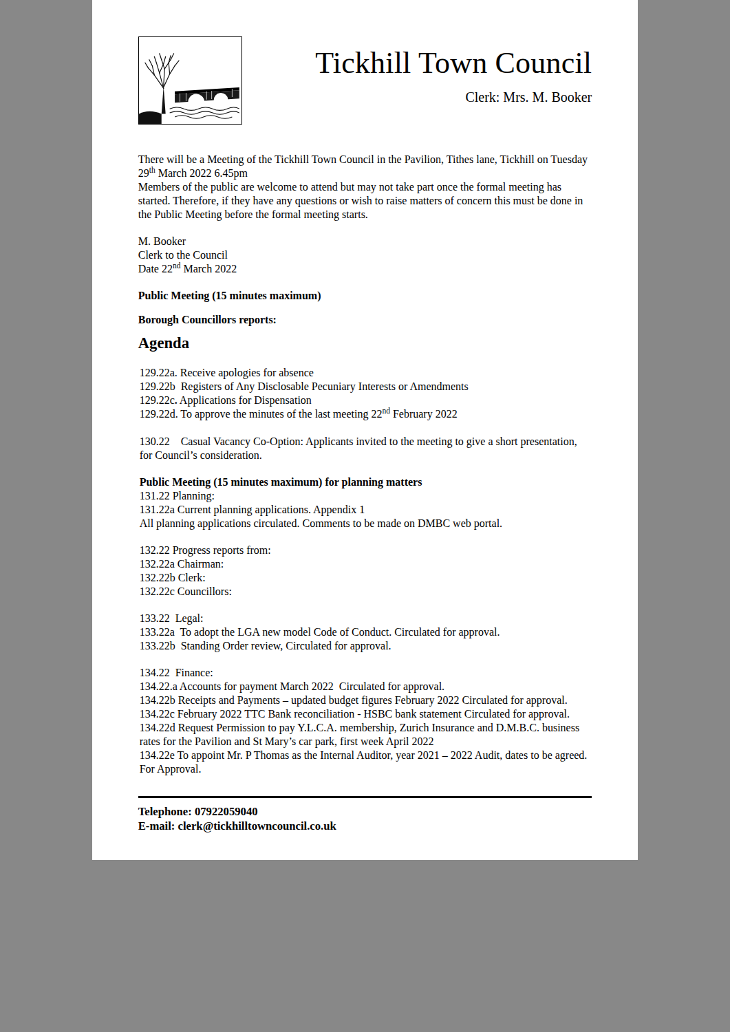Tickhill Town Council
Clerk: Mrs. M. Booker
There will be a Meeting of the Tickhill Town Council in the Pavilion, Tithes lane, Tickhill on Tuesday 29th March 2022 6.45pm
Members of the public are welcome to attend but may not take part once the formal meeting has started. Therefore, if they have any questions or wish to raise matters of concern this must be done in the Public Meeting before the formal meeting starts.
M. Booker
Clerk to the Council
Date 22nd March 2022
Public Meeting (15 minutes maximum)
Borough Councillors reports:
Agenda
129.22a. Receive apologies for absence
129.22b Registers of Any Disclosable Pecuniary Interests or Amendments
129.22c. Applications for Dispensation
129.22d. To approve the minutes of the last meeting 22nd February 2022
130.22 Casual Vacancy Co-Option: Applicants invited to the meeting to give a short presentation, for Council’s consideration.
Public Meeting (15 minutes maximum) for planning matters
131.22 Planning:
131.22a Current planning applications. Appendix 1
All planning applications circulated. Comments to be made on DMBC web portal.
132.22 Progress reports from:
132.22a Chairman:
132.22b Clerk:
132.22c Councillors:
133.22 Legal:
133.22a To adopt the LGA new model Code of Conduct. Circulated for approval.
133.22b Standing Order review, Circulated for approval.
134.22 Finance:
134.22.a Accounts for payment March 2022 Circulated for approval.
134.22b Receipts and Payments – updated budget figures February 2022 Circulated for approval.
134.22c February 2022 TTC Bank reconciliation - HSBC bank statement Circulated for approval.
134.22d Request Permission to pay Y.L.C.A. membership, Zurich Insurance and D.M.B.C. business rates for the Pavilion and St Mary’s car park, first week April 2022
134.22e To appoint Mr. P Thomas as the Internal Auditor, year 2021 – 2022 Audit, dates to be agreed. For Approval.
Telephone: 07922059040
E-mail: clerk@tickhilltowncouncil.co.uk